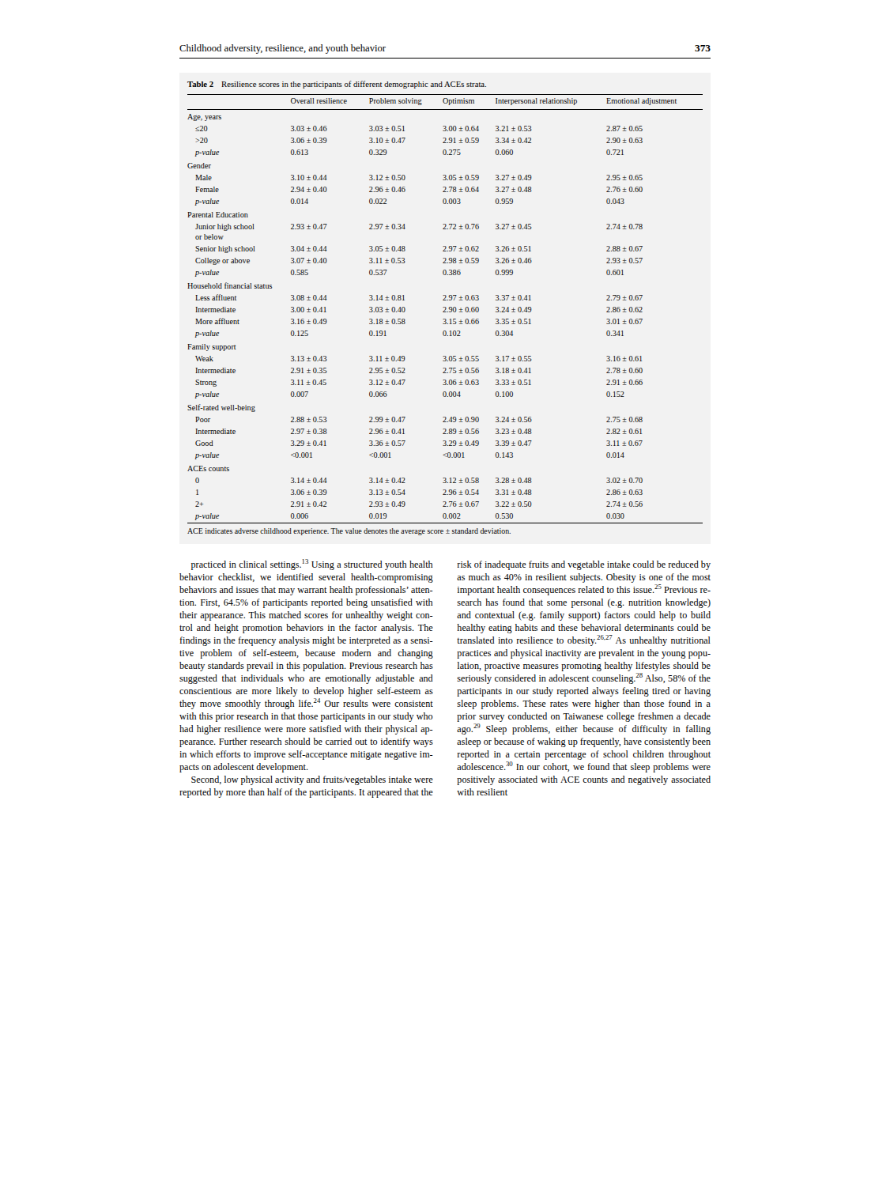Childhood adversity, resilience, and youth behavior
373
Table 2 Resilience scores in the participants of different demographic and ACEs strata.
| | Overall resilience | Problem solving | Optimism | Interpersonal relationship | Emotional adjustment |
| --- | --- | --- | --- | --- | --- |
| Age, years |
| ≤20 | 3.03 ± 0.46 | 3.03 ± 0.51 | 3.00 ± 0.64 | 3.21 ± 0.53 | 2.87 ± 0.65 |
| >20 | 3.06 ± 0.39 | 3.10 ± 0.47 | 2.91 ± 0.59 | 3.34 ± 0.42 | 2.90 ± 0.63 |
| p-value | 0.613 | 0.329 | 0.275 | 0.060 | 0.721 |
| Gender |
| Male | 3.10 ± 0.44 | 3.12 ± 0.50 | 3.05 ± 0.59 | 3.27 ± 0.49 | 2.95 ± 0.65 |
| Female | 2.94 ± 0.40 | 2.96 ± 0.46 | 2.78 ± 0.64 | 3.27 ± 0.48 | 2.76 ± 0.60 |
| p-value | 0.014 | 0.022 | 0.003 | 0.959 | 0.043 |
| Parental Education |
| Junior high school or below | 2.93 ± 0.47 | 2.97 ± 0.34 | 2.72 ± 0.76 | 3.27 ± 0.45 | 2.74 ± 0.78 |
| Senior high school | 3.04 ± 0.44 | 3.05 ± 0.48 | 2.97 ± 0.62 | 3.26 ± 0.51 | 2.88 ± 0.67 |
| College or above | 3.07 ± 0.40 | 3.11 ± 0.53 | 2.98 ± 0.59 | 3.26 ± 0.46 | 2.93 ± 0.57 |
| p-value | 0.585 | 0.537 | 0.386 | 0.999 | 0.601 |
| Household financial status |
| Less affluent | 3.08 ± 0.44 | 3.14 ± 0.81 | 2.97 ± 0.63 | 3.37 ± 0.41 | 2.79 ± 0.67 |
| Intermediate | 3.00 ± 0.41 | 3.03 ± 0.40 | 2.90 ± 0.60 | 3.24 ± 0.49 | 2.86 ± 0.62 |
| More affluent | 3.16 ± 0.49 | 3.18 ± 0.58 | 3.15 ± 0.66 | 3.35 ± 0.51 | 3.01 ± 0.67 |
| p-value | 0.125 | 0.191 | 0.102 | 0.304 | 0.341 |
| Family support |
| Weak | 3.13 ± 0.43 | 3.11 ± 0.49 | 3.05 ± 0.55 | 3.17 ± 0.55 | 3.16 ± 0.61 |
| Intermediate | 2.91 ± 0.35 | 2.95 ± 0.52 | 2.75 ± 0.56 | 3.18 ± 0.41 | 2.78 ± 0.60 |
| Strong | 3.11 ± 0.45 | 3.12 ± 0.47 | 3.06 ± 0.63 | 3.33 ± 0.51 | 2.91 ± 0.66 |
| p-value | 0.007 | 0.066 | 0.004 | 0.100 | 0.152 |
| Self-rated well-being |
| Poor | 2.88 ± 0.53 | 2.99 ± 0.47 | 2.49 ± 0.90 | 3.24 ± 0.56 | 2.75 ± 0.68 |
| Intermediate | 2.97 ± 0.38 | 2.96 ± 0.41 | 2.89 ± 0.56 | 3.23 ± 0.48 | 2.82 ± 0.61 |
| Good | 3.29 ± 0.41 | 3.36 ± 0.57 | 3.29 ± 0.49 | 3.39 ± 0.47 | 3.11 ± 0.67 |
| p-value | <0.001 | <0.001 | <0.001 | 0.143 | 0.014 |
| ACEs counts |
| 0 | 3.14 ± 0.44 | 3.14 ± 0.42 | 3.12 ± 0.58 | 3.28 ± 0.48 | 3.02 ± 0.70 |
| 1 | 3.06 ± 0.39 | 3.13 ± 0.54 | 2.96 ± 0.54 | 3.31 ± 0.48 | 2.86 ± 0.63 |
| 2+ | 2.91 ± 0.42 | 2.93 ± 0.49 | 2.76 ± 0.67 | 3.22 ± 0.50 | 2.74 ± 0.56 |
| p-value | 0.006 | 0.019 | 0.002 | 0.530 | 0.030 |
ACE indicates adverse childhood experience. The value denotes the average score ± standard deviation.
practiced in clinical settings.13 Using a structured youth health behavior checklist, we identified several health-compromising behaviors and issues that may warrant health professionals’ attention. First, 64.5% of participants reported being unsatisfied with their appearance. This matched scores for unhealthy weight control and height promotion behaviors in the factor analysis. The findings in the frequency analysis might be interpreted as a sensitive problem of self-esteem, because modern and changing beauty standards prevail in this population. Previous research has suggested that individuals who are emotionally adjustable and conscientious are more likely to develop higher self-esteem as they move smoothly through life.24 Our results were consistent with this prior research in that those participants in our study who had higher resilience were more satisfied with their physical appearance. Further research should be carried out to identify ways in which efforts to improve self-acceptance mitigate negative impacts on adolescent development.
Second, low physical activity and fruits/vegetables intake were reported by more than half of the participants. It appeared that the risk of inadequate fruits and vegetable intake could be reduced by as much as 40% in resilient subjects. Obesity is one of the most important health consequences related to this issue.25 Previous research has found that some personal (e.g. nutrition knowledge) and contextual (e.g. family support) factors could help to build healthy eating habits and these behavioral determinants could be translated into resilience to obesity.26,27 As unhealthy nutritional practices and physical inactivity are prevalent in the young population, proactive measures promoting healthy lifestyles should be seriously considered in adolescent counseling.28 Also, 58% of the participants in our study reported always feeling tired or having sleep problems. These rates were higher than those found in a prior survey conducted on Taiwanese college freshmen a decade ago.29 Sleep problems, either because of difficulty in falling asleep or because of waking up frequently, have consistently been reported in a certain percentage of school children throughout adolescence.30 In our cohort, we found that sleep problems were positively associated with ACE counts and negatively associated with resilient